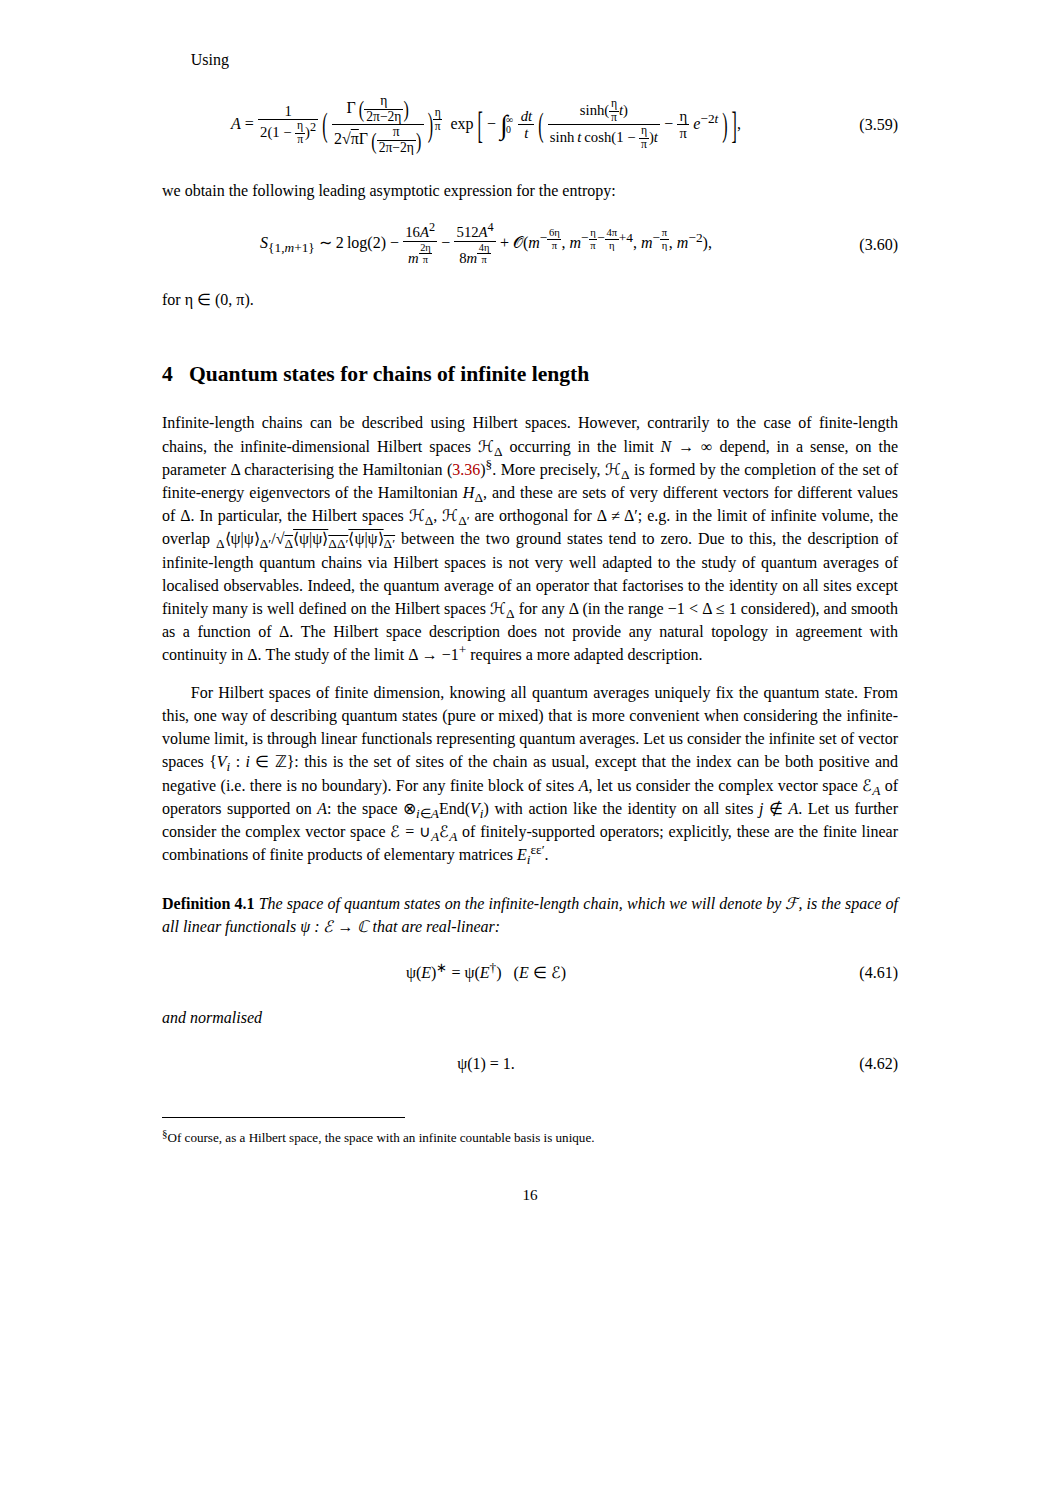Using
A = 12(1 − ηπ)2 ( Γ (η 2π−2η) 2√π Γ (π 2π−2η) )ηπ exp [ − ∫∞0 dt t ( sinh(ηπ t) sinh t cosh(1 − ηπ)t − ηπ e−2t ) ],
(3.59)
we obtain the following leading asymptotic expression for the entropy:
S{1,m+1} ∼ 2 log(2) − 16A2 m2η π − 512A48m4η π + 𝒪(m−6η π, m−ηπ−4π η+4, m−πη, m−2),
(3.60)
for η ∈ (0, π).
4 Quantum states for chains of infinite length
Infinite-length chains can be described using Hilbert spaces. However, contrarily to the case of finite-length chains, the infinite-dimensional Hilbert spaces ℋΔ occurring in the limit N → ∞ depend, in a sense, on the parameter Δ characterising the Hamiltonian (3.36)§. More precisely, ℋΔ is formed by the completion of the set of finite-energy eigenvectors of the Hamiltonian HΔ, and these are sets of very different vectors for different values of Δ. In particular, the Hilbert spaces ℋΔ, ℋΔ′ are orthogonal for Δ ≠ Δ′; e.g. in the limit of infinite volume, the overlap Δ⟨ψ|ψ⟩Δ′/√Δ⟨ψ|ψ⟩ΔΔ′⟨ψ|ψ⟩Δ′ between the two ground states tend to zero. Due to this, the description of infinite-length quantum chains via Hilbert spaces is not very well adapted to the study of quantum averages of localised observables. Indeed, the quantum average of an operator that factorises to the identity on all sites except finitely many is well defined on the Hilbert spaces ℋΔ for any Δ (in the range −1 < Δ ≤ 1 considered), and smooth as a function of Δ. The Hilbert space description does not provide any natural topology in agreement with continuity in Δ. The study of the limit Δ → −1+ requires a more adapted description.
For Hilbert spaces of finite dimension, knowing all quantum averages uniquely fix the quantum state. From this, one way of describing quantum states (pure or mixed) that is more convenient when considering the infinite-volume limit, is through linear functionals representing quantum averages. Let us consider the infinite set of vector spaces {Vi : i ∈ ℤ}: this is the set of sites of the chain as usual, except that the index can be both positive and negative (i.e. there is no boundary). For any finite block of sites A, let us consider the complex vector space ℰA of operators supported on A: the space ⊗i∈AEnd(Vi) with action like the identity on all sites j ∉ A. Let us further consider the complex vector space ℰ = ∪AℰA of finitely-supported operators; explicitly, these are the finite linear combinations of finite products of elementary matrices Eiεε′.
Definition 4.1 The space of quantum states on the infinite-length chain, which we will denote by ℱ, is the space of all linear functionals ψ : ℰ → ℂ that are real-linear:
ψ(E)∗ = ψ(E†) (E ∈ ℰ)
(4.61)
and normalised
ψ(1) = 1.
(4.62)
§Of course, as a Hilbert space, the space with an infinite countable basis is unique.
16